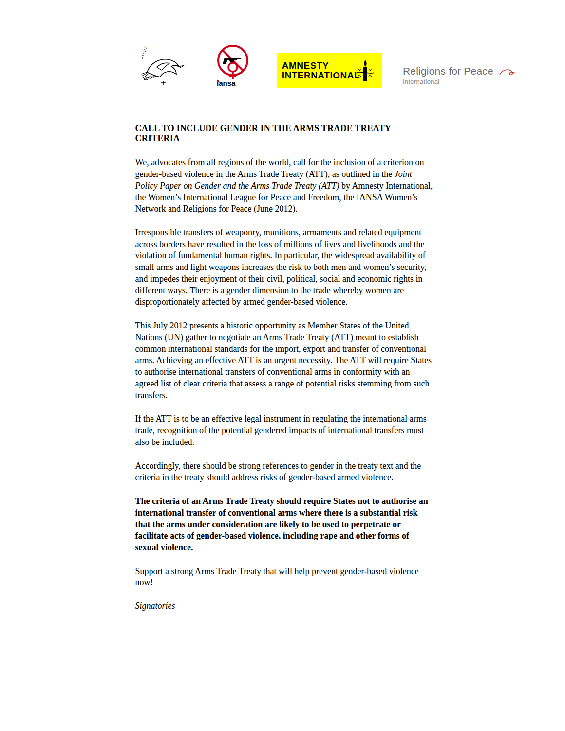W I L P F
iansa
AMNESTY
INTERNATIONAL
Religions for Peace
International
CALL TO INCLUDE GENDER IN THE ARMS TRADE TREATY CRITERIA
We, advocates from all regions of the world, call for the inclusion of a criterion on gender-based violence in the Arms Trade Treaty (ATT), as outlined in the Joint Policy Paper on Gender and the Arms Trade Treaty (ATT) by Amnesty International, the Women’s International League for Peace and Freedom, the IANSA Women’s Network and Religions for Peace (June 2012).
Irresponsible transfers of weaponry, munitions, armaments and related equipment across borders have resulted in the loss of millions of lives and livelihoods and the violation of fundamental human rights. In particular, the widespread availability of small arms and light weapons increases the risk to both men and women’s security, and impedes their enjoyment of their civil, political, social and economic rights in different ways. There is a gender dimension to the trade whereby women are disproportionately affected by armed gender-based violence.
This July 2012 presents a historic opportunity as Member States of the United Nations (UN) gather to negotiate an Arms Trade Treaty (ATT) meant to establish common international standards for the import, export and transfer of conventional arms. Achieving an effective ATT is an urgent necessity. The ATT will require States to authorise international transfers of conventional arms in conformity with an agreed list of clear criteria that assess a range of potential risks stemming from such transfers.
If the ATT is to be an effective legal instrument in regulating the international arms trade, recognition of the potential gendered impacts of international transfers must also be included.
Accordingly, there should be strong references to gender in the treaty text and the criteria in the treaty should address risks of gender-based armed violence.
The criteria of an Arms Trade Treaty should require States not to authorise an international transfer of conventional arms where there is a substantial risk that the arms under consideration are likely to be used to perpetrate or facilitate acts of gender-based violence, including rape and other forms of sexual violence.
Support a strong Arms Trade Treaty that will help prevent gender-based violence – now!
Signatories